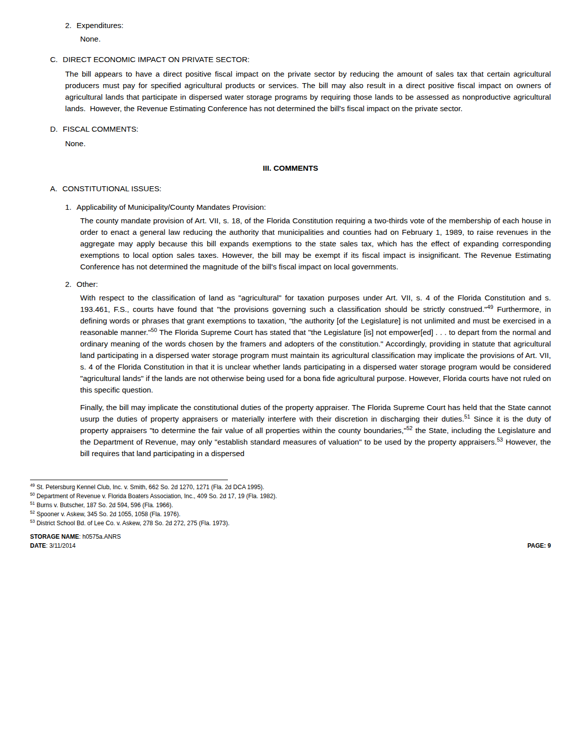2.
Expenditures:
None.
C.
DIRECT ECONOMIC IMPACT ON PRIVATE SECTOR:
The bill appears to have a direct positive fiscal impact on the private sector by reducing the amount of sales tax that certain agricultural producers must pay for specified agricultural products or services. The bill may also result in a direct positive fiscal impact on owners of agricultural lands that participate in dispersed water storage programs by requiring those lands to be assessed as nonproductive agricultural lands. However, the Revenue Estimating Conference has not determined the bill's fiscal impact on the private sector.
D.
FISCAL COMMENTS:
None.
III. COMMENTS
A.
CONSTITUTIONAL ISSUES:
1.
Applicability of Municipality/County Mandates Provision:
The county mandate provision of Art. VII, s. 18, of the Florida Constitution requiring a two-thirds vote of the membership of each house in order to enact a general law reducing the authority that municipalities and counties had on February 1, 1989, to raise revenues in the aggregate may apply because this bill expands exemptions to the state sales tax, which has the effect of expanding corresponding exemptions to local option sales taxes. However, the bill may be exempt if its fiscal impact is insignificant. The Revenue Estimating Conference has not determined the magnitude of the bill's fiscal impact on local governments.
2.
Other:
With respect to the classification of land as "agricultural" for taxation purposes under Art. VII, s. 4 of the Florida Constitution and s. 193.461, F.S., courts have found that "the provisions governing such a classification should be strictly construed."49 Furthermore, in defining words or phrases that grant exemptions to taxation, "the authority [of the Legislature] is not unlimited and must be exercised in a reasonable manner."50 The Florida Supreme Court has stated that "the Legislature [is] not empower[ed] . . . to depart from the normal and ordinary meaning of the words chosen by the framers and adopters of the constitution." Accordingly, providing in statute that agricultural land participating in a dispersed water storage program must maintain its agricultural classification may implicate the provisions of Art. VII, s. 4 of the Florida Constitution in that it is unclear whether lands participating in a dispersed water storage program would be considered "agricultural lands" if the lands are not otherwise being used for a bona fide agricultural purpose. However, Florida courts have not ruled on this specific question.
Finally, the bill may implicate the constitutional duties of the property appraiser. The Florida Supreme Court has held that the State cannot usurp the duties of property appraisers or materially interfere with their discretion in discharging their duties.51 Since it is the duty of property appraisers "to determine the fair value of all properties within the county boundaries,"52 the State, including the Legislature and the Department of Revenue, may only "establish standard measures of valuation" to be used by the property appraisers.53 However, the bill requires that land participating in a dispersed
49 St. Petersburg Kennel Club, Inc. v. Smith, 662 So. 2d 1270, 1271 (Fla. 2d DCA 1995).
50 Department of Revenue v. Florida Boaters Association, Inc., 409 So. 2d 17, 19 (Fla. 1982).
51 Burns v. Butscher, 187 So. 2d 594, 596 (Fla. 1966).
52 Spooner v. Askew, 345 So. 2d 1055, 1058 (Fla. 1976).
53 District School Bd. of Lee Co. v. Askew, 278 So. 2d 272, 275 (Fla. 1973).
STORAGE NAME: h0575a.ANRS
DATE: 3/11/2014
PAGE: 9